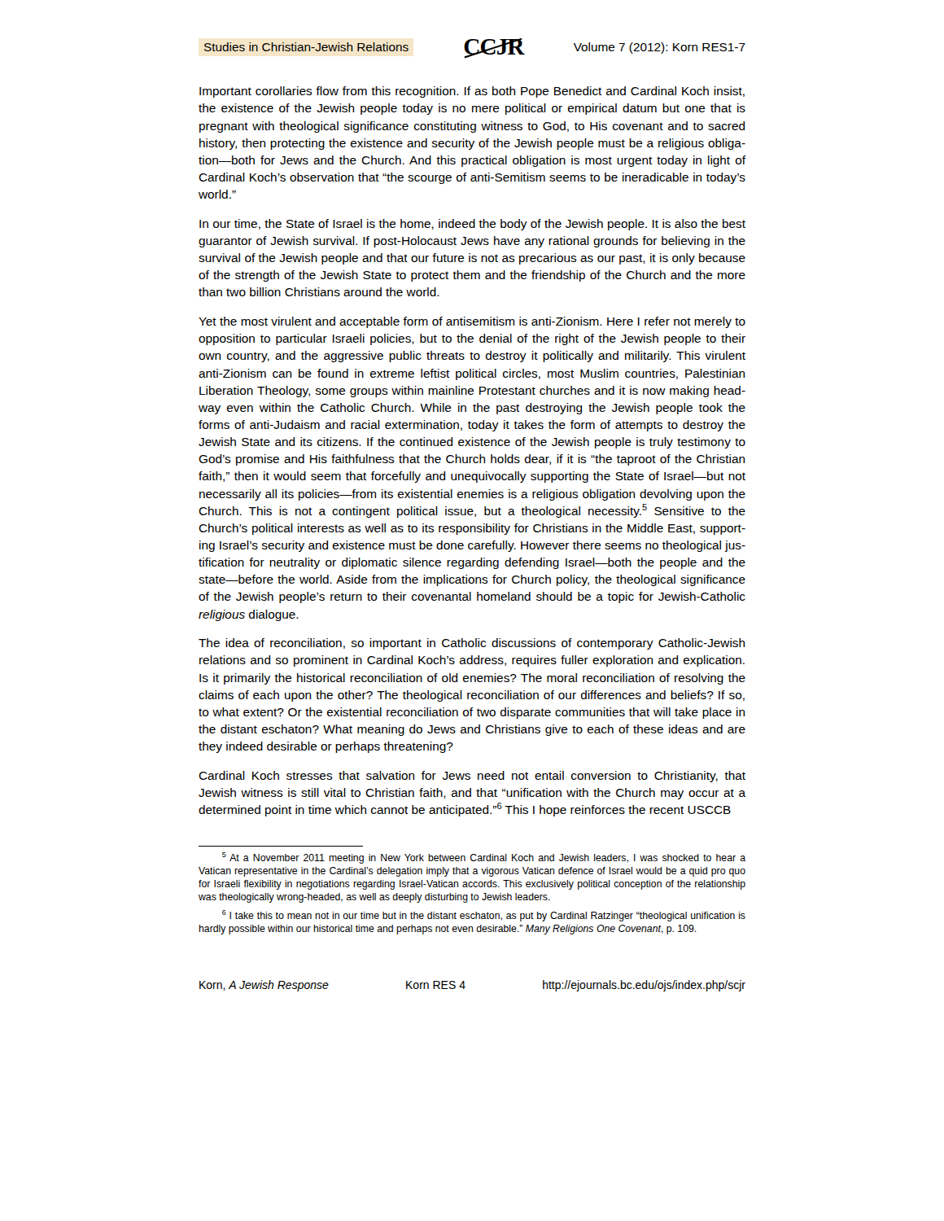Studies in Christian-Jewish Relations
CCJR
Volume 7 (2012): Korn RES1-7
Important corollaries flow from this recognition. If as both Pope Benedict and Cardinal Koch insist, the existence of the Jewish people today is no mere political or empirical datum but one that is pregnant with theological significance constituting witness to God, to His covenant and to sacred history, then protecting the existence and security of the Jewish people must be a religious obligation—both for Jews and the Church. And this practical obligation is most urgent today in light of Cardinal Koch’s observation that “the scourge of anti-Semitism seems to be ineradicable in today’s world.”
In our time, the State of Israel is the home, indeed the body of the Jewish people. It is also the best guarantor of Jewish survival. If post-Holocaust Jews have any rational grounds for believing in the survival of the Jewish people and that our future is not as precarious as our past, it is only because of the strength of the Jewish State to protect them and the friendship of the Church and the more than two billion Christians around the world.
Yet the most virulent and acceptable form of antisemitism is anti-Zionism. Here I refer not merely to opposition to particular Israeli policies, but to the denial of the right of the Jewish people to their own country, and the aggressive public threats to destroy it politically and militarily. This virulent anti-Zionism can be found in extreme leftist political circles, most Muslim countries, Palestinian Liberation Theology, some groups within mainline Protestant churches and it is now making headway even within the Catholic Church. While in the past destroying the Jewish people took the forms of anti-Judaism and racial extermination, today it takes the form of attempts to destroy the Jewish State and its citizens. If the continued existence of the Jewish people is truly testimony to God’s promise and His faithfulness that the Church holds dear, if it is “the taproot of the Christian faith,” then it would seem that forcefully and unequivocally supporting the State of Israel—but not necessarily all its policies—from its existential enemies is a religious obligation devolving upon the Church. This is not a contingent political issue, but a theological necessity.5 Sensitive to the Church’s political interests as well as to its responsibility for Christians in the Middle East, supporting Israel’s security and existence must be done carefully. However there seems no theological justification for neutrality or diplomatic silence regarding defending Israel—both the people and the state—before the world. Aside from the implications for Church policy, the theological significance of the Jewish people’s return to their covenantal homeland should be a topic for Jewish-Catholic religious dialogue.
The idea of reconciliation, so important in Catholic discussions of contemporary Catholic-Jewish relations and so prominent in Cardinal Koch’s address, requires fuller exploration and explication. Is it primarily the historical reconciliation of old enemies? The moral reconciliation of resolving the claims of each upon the other? The theological reconciliation of our differences and beliefs? If so, to what extent? Or the existential reconciliation of two disparate communities that will take place in the distant eschaton? What meaning do Jews and Christians give to each of these ideas and are they indeed desirable or perhaps threatening?
Cardinal Koch stresses that salvation for Jews need not entail conversion to Christianity, that Jewish witness is still vital to Christian faith, and that “unification with the Church may occur at a determined point in time which cannot be anticipated.”6 This I hope reinforces the recent USCCB
5 At a November 2011 meeting in New York between Cardinal Koch and Jewish leaders, I was shocked to hear a Vatican representative in the Cardinal’s delegation imply that a vigorous Vatican defence of Israel would be a quid pro quo for Israeli flexibility in negotiations regarding Israel-Vatican accords. This exclusively political conception of the relationship was theologically wrong-headed, as well as deeply disturbing to Jewish leaders.
6 I take this to mean not in our time but in the distant eschaton, as put by Cardinal Ratzinger “theological unification is hardly possible within our historical time and perhaps not even desirable.” Many Religions One Covenant, p. 109.
Korn, A Jewish Response
Korn RES 4
http://ejournals.bc.edu/ojs/index.php/scjr